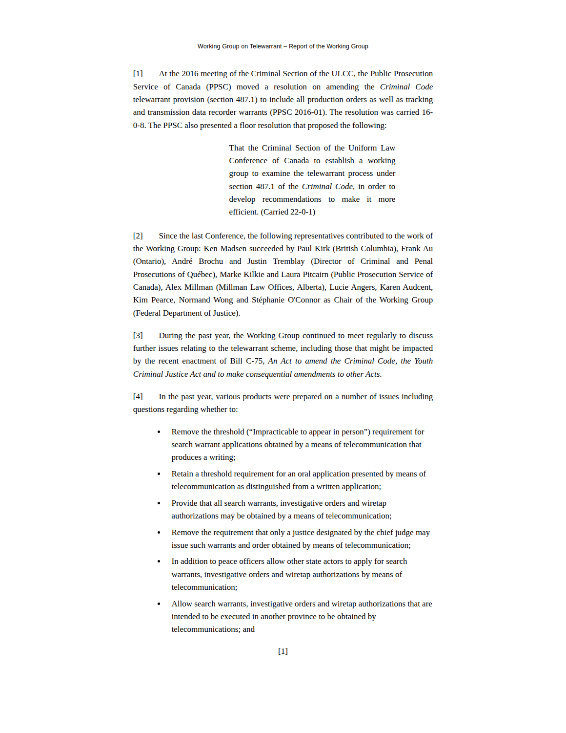Working Group on Telewarrant – Report of the Working Group
[1] At the 2016 meeting of the Criminal Section of the ULCC, the Public Prosecution Service of Canada (PPSC) moved a resolution on amending the Criminal Code telewarrant provision (section 487.1) to include all production orders as well as tracking and transmission data recorder warrants (PPSC 2016-01). The resolution was carried 16-0-8. The PPSC also presented a floor resolution that proposed the following:
That the Criminal Section of the Uniform Law Conference of Canada to establish a working group to examine the telewarrant process under section 487.1 of the Criminal Code, in order to develop recommendations to make it more efficient. (Carried 22-0-1)
[2] Since the last Conference, the following representatives contributed to the work of the Working Group: Ken Madsen succeeded by Paul Kirk (British Columbia), Frank Au (Ontario), André Brochu and Justin Tremblay (Director of Criminal and Penal Prosecutions of Québec), Marke Kilkie and Laura Pitcairn (Public Prosecution Service of Canada), Alex Millman (Millman Law Offices, Alberta), Lucie Angers, Karen Audcent, Kim Pearce, Normand Wong and Stéphanie O'Connor as Chair of the Working Group (Federal Department of Justice).
[3] During the past year, the Working Group continued to meet regularly to discuss further issues relating to the telewarrant scheme, including those that might be impacted by the recent enactment of Bill C-75, An Act to amend the Criminal Code, the Youth Criminal Justice Act and to make consequential amendments to other Acts.
[4] In the past year, various products were prepared on a number of issues including questions regarding whether to:
Remove the threshold (“Impracticable to appear in person”) requirement for search warrant applications obtained by a means of telecommunication that produces a writing;
Retain a threshold requirement for an oral application presented by means of telecommunication as distinguished from a written application;
Provide that all search warrants, investigative orders and wiretap authorizations may be obtained by a means of telecommunication;
Remove the requirement that only a justice designated by the chief judge may issue such warrants and order obtained by means of telecommunication;
In addition to peace officers allow other state actors to apply for search warrants, investigative orders and wiretap authorizations by means of telecommunication;
Allow search warrants, investigative orders and wiretap authorizations that are intended to be executed in another province to be obtained by telecommunications; and
[1]